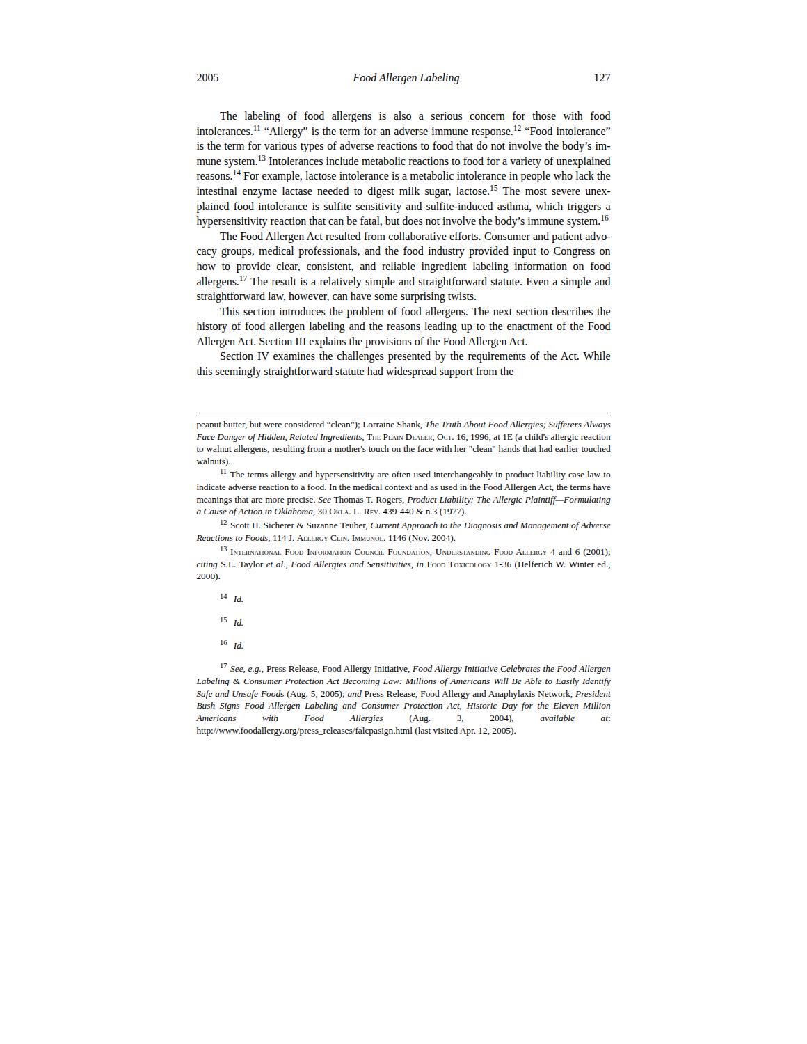2005 Food Allergen Labeling 127
The labeling of food allergens is also a serious concern for those with food intolerances.11 “Allergy” is the term for an adverse immune response.12 “Food intolerance” is the term for various types of adverse reactions to food that do not involve the body’s immune system.13 Intolerances include metabolic reactions to food for a variety of unexplained reasons.14 For example, lactose intolerance is a metabolic intolerance in people who lack the intestinal enzyme lactase needed to digest milk sugar, lactose.15 The most severe unexplained food intolerance is sulfite sensitivity and sulfite-induced asthma, which triggers a hypersensitivity reaction that can be fatal, but does not involve the body’s immune system.16
The Food Allergen Act resulted from collaborative efforts. Consumer and patient advocacy groups, medical professionals, and the food industry provided input to Congress on how to provide clear, consistent, and reliable ingredient labeling information on food allergens.17 The result is a relatively simple and straightforward statute. Even a simple and straightforward law, however, can have some surprising twists.
This section introduces the problem of food allergens. The next section describes the history of food allergen labeling and the reasons leading up to the enactment of the Food Allergen Act. Section III explains the provisions of the Food Allergen Act.
Section IV examines the challenges presented by the requirements of the Act. While this seemingly straightforward statute had widespread support from the
peanut butter, but were considered “clean”); Lorraine Shank, The Truth About Food Allergies; Sufferers Always Face Danger of Hidden, Related Ingredients, The Plain Dealer, Oct. 16, 1996, at 1E (a child's allergic reaction to walnut allergens, resulting from a mother's touch on the face with her "clean" hands that had earlier touched walnuts).
11 The terms allergy and hypersensitivity are often used interchangeably in product liability case law to indicate adverse reaction to a food. In the medical context and as used in the Food Allergen Act, the terms have meanings that are more precise. See Thomas T. Rogers, Product Liability: The Allergic Plaintiff—Formulating a Cause of Action in Oklahoma, 30 Okla. L. Rev. 439-440 & n.3 (1977).
12 Scott H. Sicherer & Suzanne Teuber, Current Approach to the Diagnosis and Management of Adverse Reactions to Foods, 114 J. Allergy Clin. Immunol. 1146 (Nov. 2004).
13 International Food Information Council Foundation, Understanding Food Allergy 4 and 6 (2001); citing S.L. Taylor et al., Food Allergies and Sensitivities, in Food Toxicology 1-36 (Helferich W. Winter ed., 2000).
14 Id.
15 Id.
16 Id.
17 See, e.g., Press Release, Food Allergy Initiative, Food Allergy Initiative Celebrates the Food Allergen Labeling & Consumer Protection Act Becoming Law: Millions of Americans Will Be Able to Easily Identify Safe and Unsafe Foods (Aug. 5, 2005); and Press Release, Food Allergy and Anaphylaxis Network, President Bush Signs Food Allergen Labeling and Consumer Protection Act, Historic Day for the Eleven Million Americans with Food Allergies (Aug. 3, 2004), available at: http://www.foodallergy.org/press_releases/falcpasign.html (last visited Apr. 12, 2005).